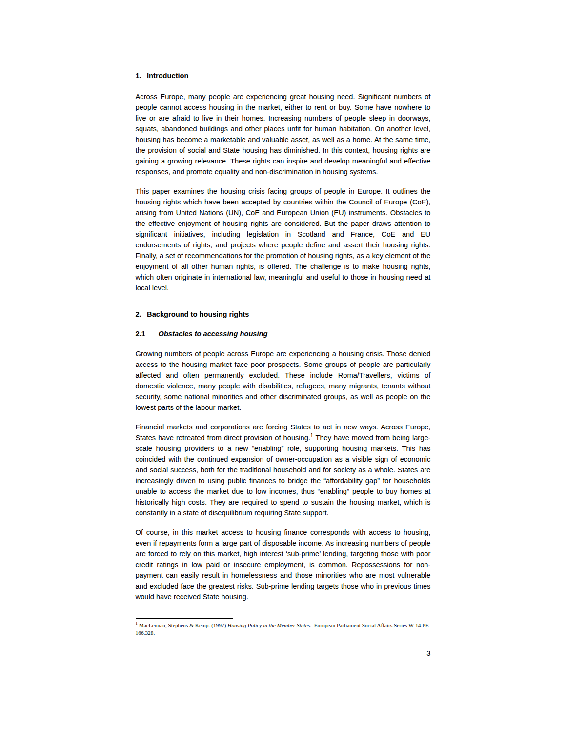1. Introduction
Across Europe, many people are experiencing great housing need. Significant numbers of people cannot access housing in the market, either to rent or buy. Some have nowhere to live or are afraid to live in their homes. Increasing numbers of people sleep in doorways, squats, abandoned buildings and other places unfit for human habitation. On another level, housing has become a marketable and valuable asset, as well as a home. At the same time, the provision of social and State housing has diminished. In this context, housing rights are gaining a growing relevance. These rights can inspire and develop meaningful and effective responses, and promote equality and non-discrimination in housing systems.
This paper examines the housing crisis facing groups of people in Europe. It outlines the housing rights which have been accepted by countries within the Council of Europe (CoE), arising from United Nations (UN), CoE and European Union (EU) instruments. Obstacles to the effective enjoyment of housing rights are considered. But the paper draws attention to significant initiatives, including legislation in Scotland and France, CoE and EU endorsements of rights, and projects where people define and assert their housing rights. Finally, a set of recommendations for the promotion of housing rights, as a key element of the enjoyment of all other human rights, is offered. The challenge is to make housing rights, which often originate in international law, meaningful and useful to those in housing need at local level.
2. Background to housing rights
2.1 Obstacles to accessing housing
Growing numbers of people across Europe are experiencing a housing crisis. Those denied access to the housing market face poor prospects. Some groups of people are particularly affected and often permanently excluded. These include Roma/Travellers, victims of domestic violence, many people with disabilities, refugees, many migrants, tenants without security, some national minorities and other discriminated groups, as well as people on the lowest parts of the labour market.
Financial markets and corporations are forcing States to act in new ways. Across Europe, States have retreated from direct provision of housing.1 They have moved from being large-scale housing providers to a new “enabling” role, supporting housing markets. This has coincided with the continued expansion of owner-occupation as a visible sign of economic and social success, both for the traditional household and for society as a whole. States are increasingly driven to using public finances to bridge the “affordability gap” for households unable to access the market due to low incomes, thus “enabling” people to buy homes at historically high costs. They are required to spend to sustain the housing market, which is constantly in a state of disequilibrium requiring State support.
Of course, in this market access to housing finance corresponds with access to housing, even if repayments form a large part of disposable income. As increasing numbers of people are forced to rely on this market, high interest ‘sub-prime’ lending, targeting those with poor credit ratings in low paid or insecure employment, is common. Repossessions for non-payment can easily result in homelessness and those minorities who are most vulnerable and excluded face the greatest risks. Sub-prime lending targets those who in previous times would have received State housing.
1 MacLennan, Stephens & Kemp. (1997) Housing Policy in the Member States. European Parliament Social Affairs Series W-14.PE 166.328.
3